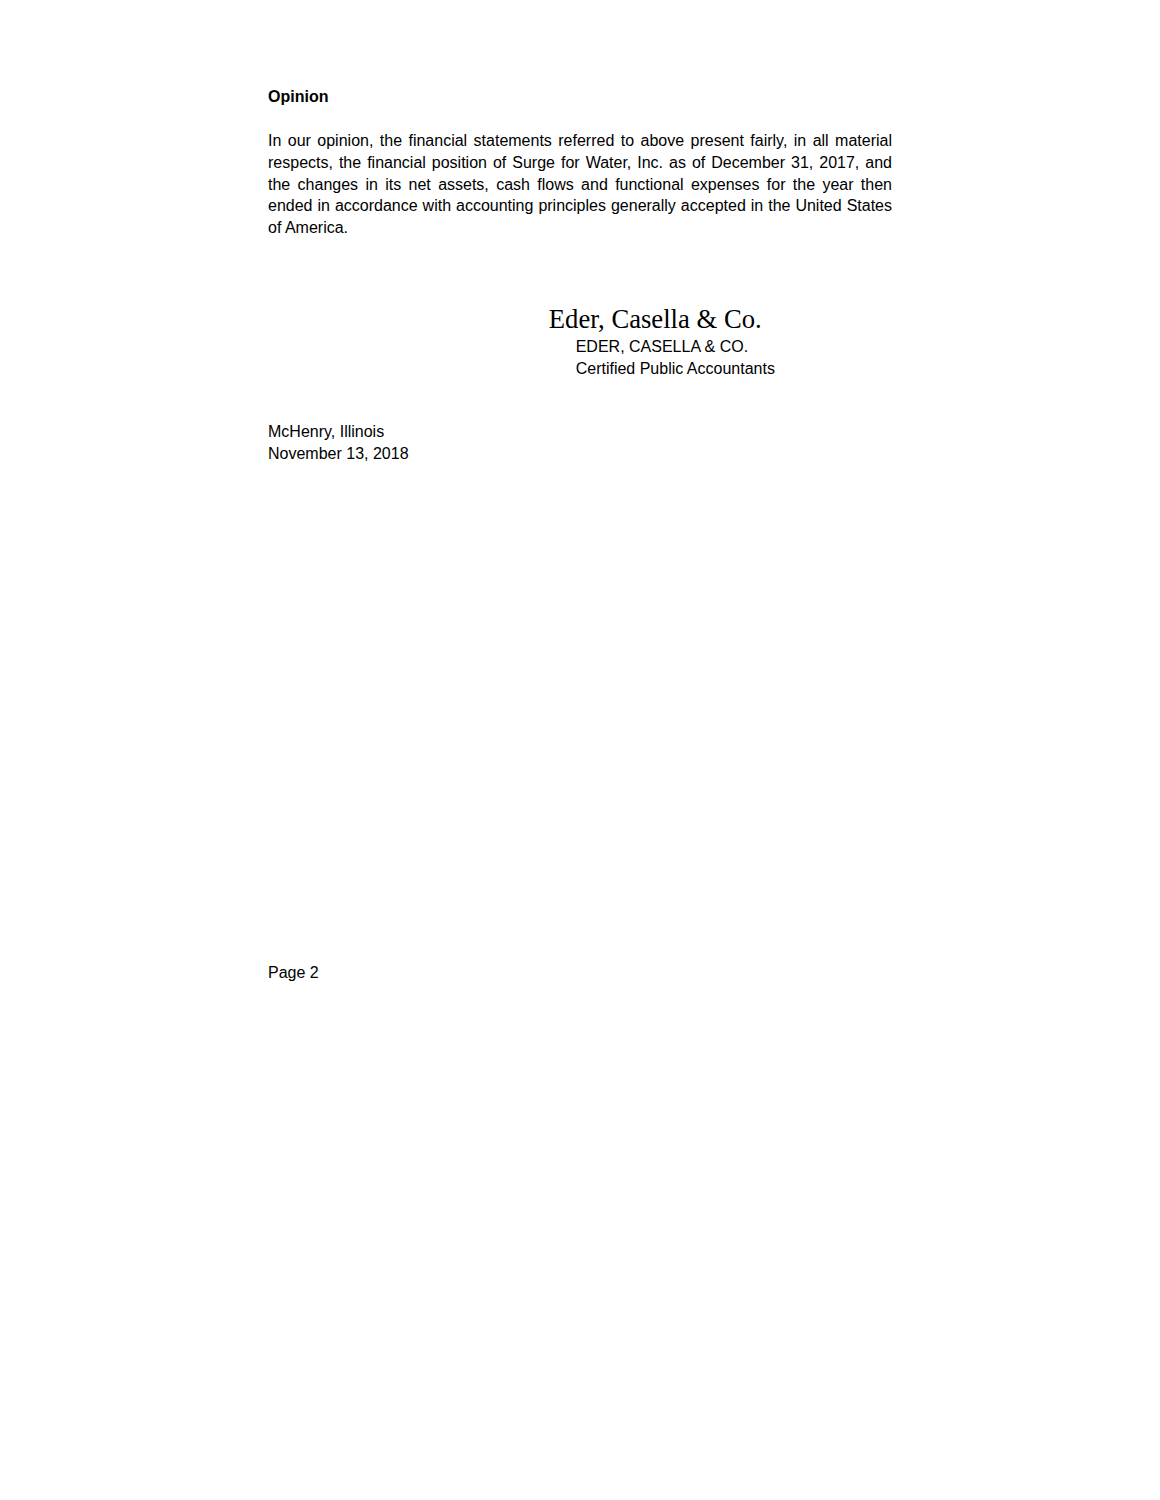Opinion
In our opinion, the financial statements referred to above present fairly, in all material respects, the financial position of Surge for Water, Inc. as of December 31, 2017, and the changes in its net assets, cash flows and functional expenses for the year then ended in accordance with accounting principles generally accepted in the United States of America.
Eder, Casella & Co.
EDER, CASELLA & CO.
Certified Public Accountants
McHenry, Illinois
November 13, 2018
Page 2